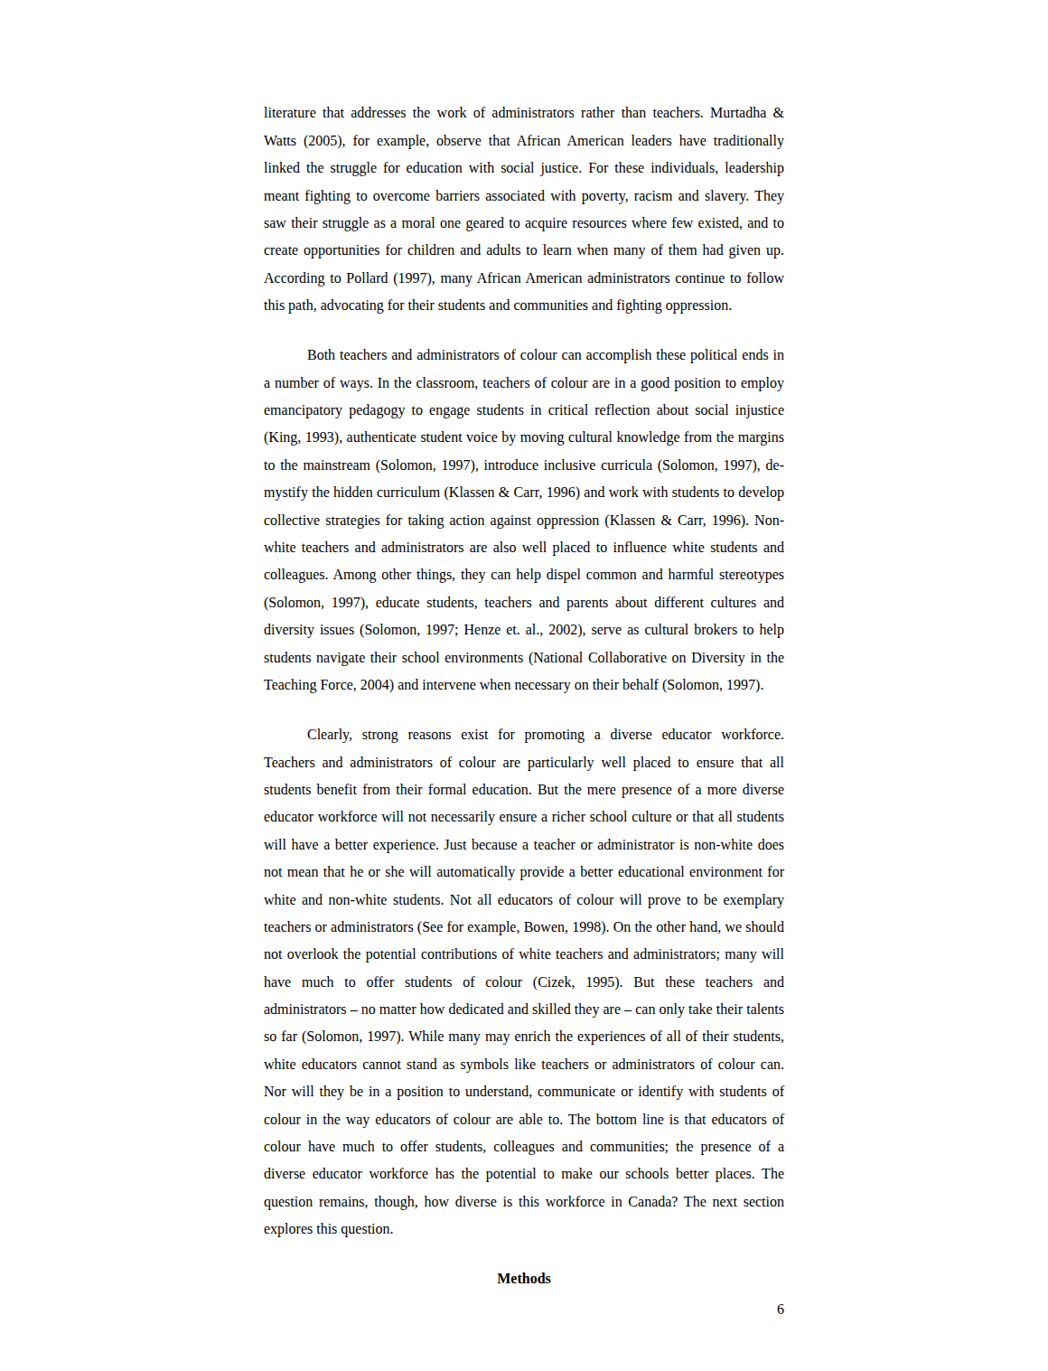literature that addresses the work of administrators rather than teachers. Murtadha & Watts (2005), for example, observe that African American leaders have traditionally linked the struggle for education with social justice. For these individuals, leadership meant fighting to overcome barriers associated with poverty, racism and slavery. They saw their struggle as a moral one geared to acquire resources where few existed, and to create opportunities for children and adults to learn when many of them had given up. According to Pollard (1997), many African American administrators continue to follow this path, advocating for their students and communities and fighting oppression.
Both teachers and administrators of colour can accomplish these political ends in a number of ways. In the classroom, teachers of colour are in a good position to employ emancipatory pedagogy to engage students in critical reflection about social injustice (King, 1993), authenticate student voice by moving cultural knowledge from the margins to the mainstream (Solomon, 1997), introduce inclusive curricula (Solomon, 1997), de-mystify the hidden curriculum (Klassen & Carr, 1996) and work with students to develop collective strategies for taking action against oppression (Klassen & Carr, 1996). Non-white teachers and administrators are also well placed to influence white students and colleagues. Among other things, they can help dispel common and harmful stereotypes (Solomon, 1997), educate students, teachers and parents about different cultures and diversity issues (Solomon, 1997; Henze et. al., 2002), serve as cultural brokers to help students navigate their school environments (National Collaborative on Diversity in the Teaching Force, 2004) and intervene when necessary on their behalf (Solomon, 1997).
Clearly, strong reasons exist for promoting a diverse educator workforce. Teachers and administrators of colour are particularly well placed to ensure that all students benefit from their formal education. But the mere presence of a more diverse educator workforce will not necessarily ensure a richer school culture or that all students will have a better experience. Just because a teacher or administrator is non-white does not mean that he or she will automatically provide a better educational environment for white and non-white students. Not all educators of colour will prove to be exemplary teachers or administrators (See for example, Bowen, 1998). On the other hand, we should not overlook the potential contributions of white teachers and administrators; many will have much to offer students of colour (Cizek, 1995). But these teachers and administrators – no matter how dedicated and skilled they are – can only take their talents so far (Solomon, 1997). While many may enrich the experiences of all of their students, white educators cannot stand as symbols like teachers or administrators of colour can. Nor will they be in a position to understand, communicate or identify with students of colour in the way educators of colour are able to. The bottom line is that educators of colour have much to offer students, colleagues and communities; the presence of a diverse educator workforce has the potential to make our schools better places. The question remains, though, how diverse is this workforce in Canada? The next section explores this question.
Methods
6